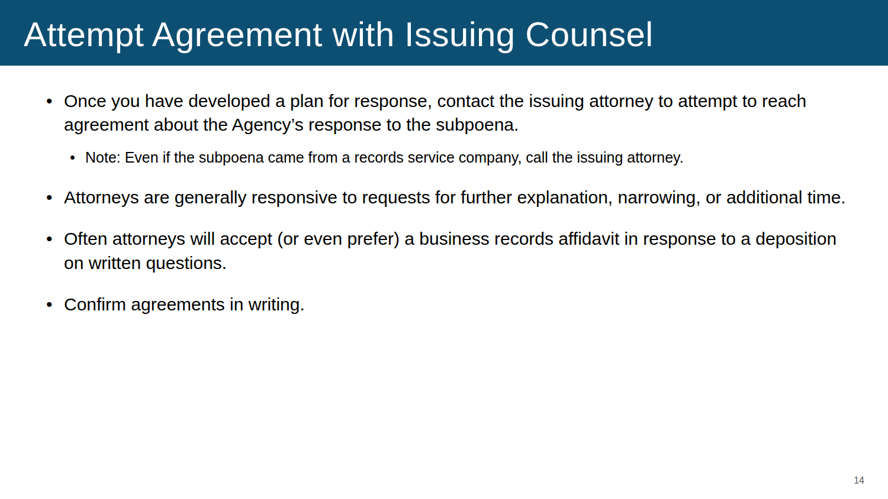Attempt Agreement with Issuing Counsel
Once you have developed a plan for response, contact the issuing attorney to attempt to reach agreement about the Agency’s response to the subpoena.
Note: Even if the subpoena came from a records service company, call the issuing attorney.
Attorneys are generally responsive to requests for further explanation, narrowing, or additional time.
Often attorneys will accept (or even prefer) a business records affidavit in response to a deposition on written questions.
Confirm agreements in writing.
14